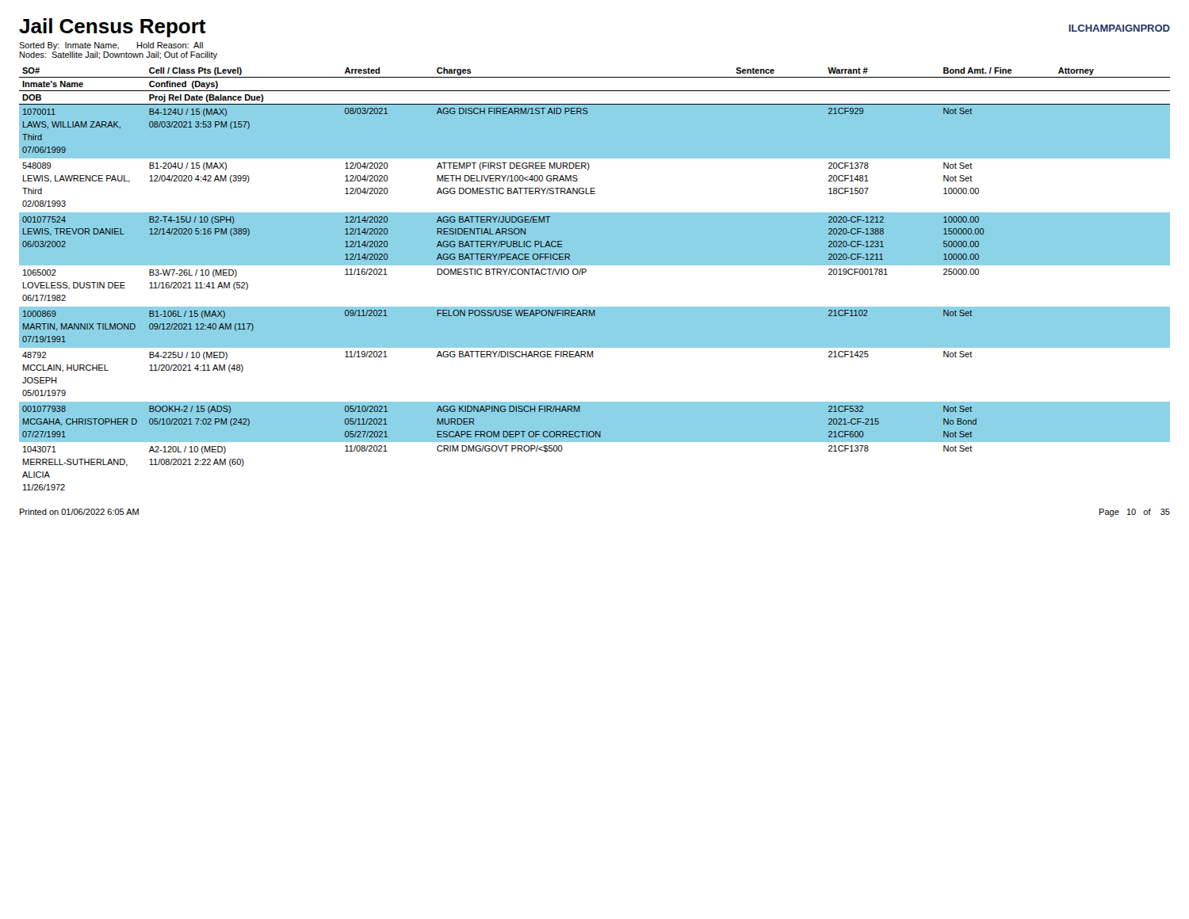ILCHAMPAIGNPROD
Jail Census Report
Sorted By: Inmate Name, Hold Reason: All
Nodes: Satellite Jail; Downtown Jail; Out of Facility
| SO# | Cell / Class Pts (Level) | Arrested | Charges | Sentence | Warrant # | Bond Amt. / Fine | Attorney |
| --- | --- | --- | --- | --- | --- | --- | --- |
| Inmate's Name | Confined (Days) | | | | | | |
| DOB | Proj Rel Date (Balance Due) | | | | | | |
| 1070011 LAWS, WILLIAM ZARAK, Third 07/06/1999 | B4-124U / 15 (MAX) 08/03/2021 3:53 PM (157) | 08/03/2021 | AGG DISCH FIREARM/1ST AID PERS | | 21CF929 | Not Set | |
| 548089 LEWIS, LAWRENCE PAUL, Third 02/08/1993 | B1-204U / 15 (MAX) 12/04/2020 4:42 AM (399) | 12/04/2020 12/04/2020 12/04/2020 | ATTEMPT (FIRST DEGREE MURDER) METH DELIVERY/100<400 GRAMS AGG DOMESTIC BATTERY/STRANGLE | | 20CF1378 20CF1481 18CF1507 | Not Set Not Set 10000.00 | |
| 001077524 LEWIS, TREVOR DANIEL 06/03/2002 | B2-T4-15U / 10 (SPH) 12/14/2020 5:16 PM (389) | 12/14/2020 12/14/2020 12/14/2020 12/14/2020 | AGG BATTERY/JUDGE/EMT RESIDENTIAL ARSON AGG BATTERY/PUBLIC PLACE AGG BATTERY/PEACE OFFICER | | 2020-CF-1212 2020-CF-1388 2020-CF-1231 2020-CF-1211 | 10000.00 150000.00 50000.00 10000.00 | |
| 1065002 LOVELESS, DUSTIN DEE 06/17/1982 | B3-W7-26L / 10 (MED) 11/16/2021 11:41 AM (52) | 11/16/2021 | DOMESTIC BTRY/CONTACT/VIO O/P | | 2019CF001781 | 25000.00 | |
| 1000869 MARTIN, MANNIX TILMOND 07/19/1991 | B1-106L / 15 (MAX) 09/12/2021 12:40 AM (117) | 09/11/2021 | FELON POSS/USE WEAPON/FIREARM | | 21CF1102 | Not Set | |
| 48792 MCCLAIN, HURCHEL JOSEPH 05/01/1979 | B4-225U / 10 (MED) 11/20/2021 4:11 AM (48) | 11/19/2021 | AGG BATTERY/DISCHARGE FIREARM | | 21CF1425 | Not Set | |
| 001077938 MCGAHA, CHRISTOPHER D 07/27/1991 | BOOKH-2 / 15 (ADS) 05/10/2021 7:02 PM (242) | 05/10/2021 05/11/2021 05/27/2021 | AGG KIDNAPING DISCH FIR/HARM MURDER ESCAPE FROM DEPT OF CORRECTION | | 21CF532 2021-CF-215 21CF600 | Not Set No Bond Not Set | |
| 1043071 MERRELL-SUTHERLAND, ALICIA 11/26/1972 | A2-120L / 10 (MED) 11/08/2021 2:22 AM (60) | 11/08/2021 | CRIM DMG/GOVT PROP/<$500 | | 21CF1378 | Not Set | |
Printed on 01/06/2022 6:05 AM
Page 10 of 35